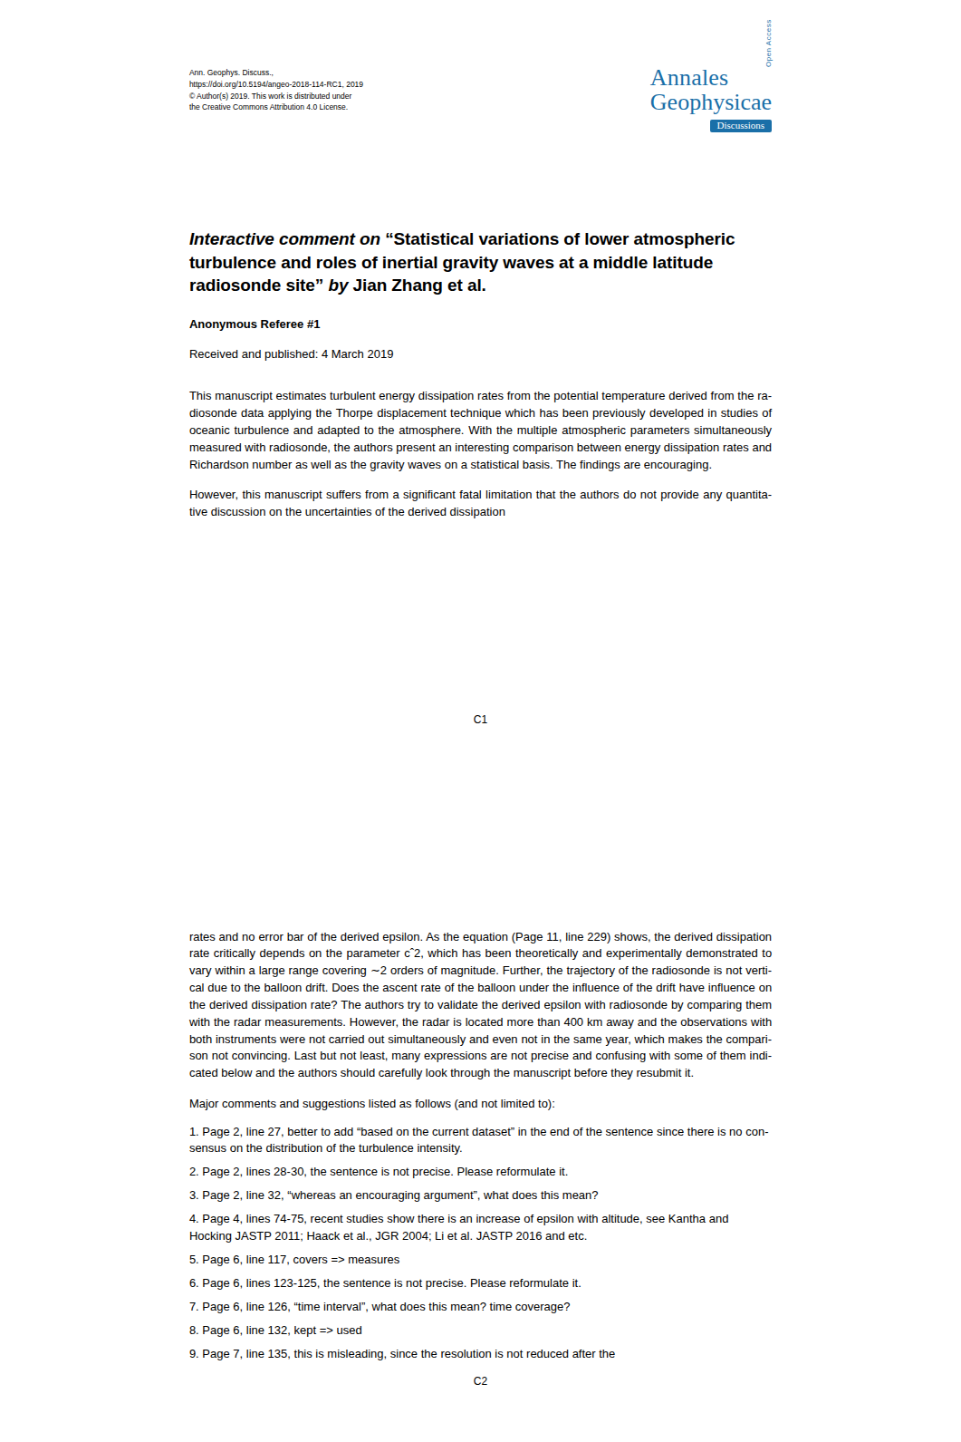Ann. Geophys. Discuss.,
https://doi.org/10.5194/angeo-2018-114-RC1, 2019
© Author(s) 2019. This work is distributed under
the Creative Commons Attribution 4.0 License.
Open Access
Annales
Geophysicae
Discussions
Interactive comment on “Statistical variations of lower atmospheric turbulence and roles of inertial gravity waves at a middle latitude radiosonde site” by Jian Zhang et al.
Anonymous Referee #1
Received and published: 4 March 2019
This manuscript estimates turbulent energy dissipation rates from the potential temperature derived from the radiosonde data applying the Thorpe displacement technique which has been previously developed in studies of oceanic turbulence and adapted to the atmosphere. With the multiple atmospheric parameters simultaneously measured with radiosonde, the authors present an interesting comparison between energy dissipation rates and Richardson number as well as the gravity waves on a statistical basis. The findings are encouraging.
However, this manuscript suffers from a significant fatal limitation that the authors do not provide any quantitative discussion on the uncertainties of the derived dissipation
C1
rates and no error bar of the derived epsilon. As the equation (Page 11, line 229) shows, the derived dissipation rate critically depends on the parameter cˆ2, which has been theoretically and experimentally demonstrated to vary within a large range covering ∼2 orders of magnitude. Further, the trajectory of the radiosonde is not vertical due to the balloon drift. Does the ascent rate of the balloon under the influence of the drift have influence on the derived dissipation rate? The authors try to validate the derived epsilon with radiosonde by comparing them with the radar measurements. However, the radar is located more than 400 km away and the observations with both instruments were not carried out simultaneously and even not in the same year, which makes the comparison not convincing. Last but not least, many expressions are not precise and confusing with some of them indicated below and the authors should carefully look through the manuscript before they resubmit it.
Major comments and suggestions listed as follows (and not limited to):
1. Page 2, line 27, better to add “based on the current dataset” in the end of the sentence since there is no consensus on the distribution of the turbulence intensity.
2. Page 2, lines 28-30, the sentence is not precise. Please reformulate it.
3. Page 2, line 32, “whereas an encouraging argument”, what does this mean?
4. Page 4, lines 74-75, recent studies show there is an increase of epsilon with altitude, see Kantha and Hocking JASTP 2011; Haack et al., JGR 2004; Li et al. JASTP 2016 and etc.
5. Page 6, line 117, covers => measures
6. Page 6, lines 123-125, the sentence is not precise. Please reformulate it.
7. Page 6, line 126, “time interval”, what does this mean? time coverage?
8. Page 6, line 132, kept => used
9. Page 7, line 135, this is misleading, since the resolution is not reduced after the
C2